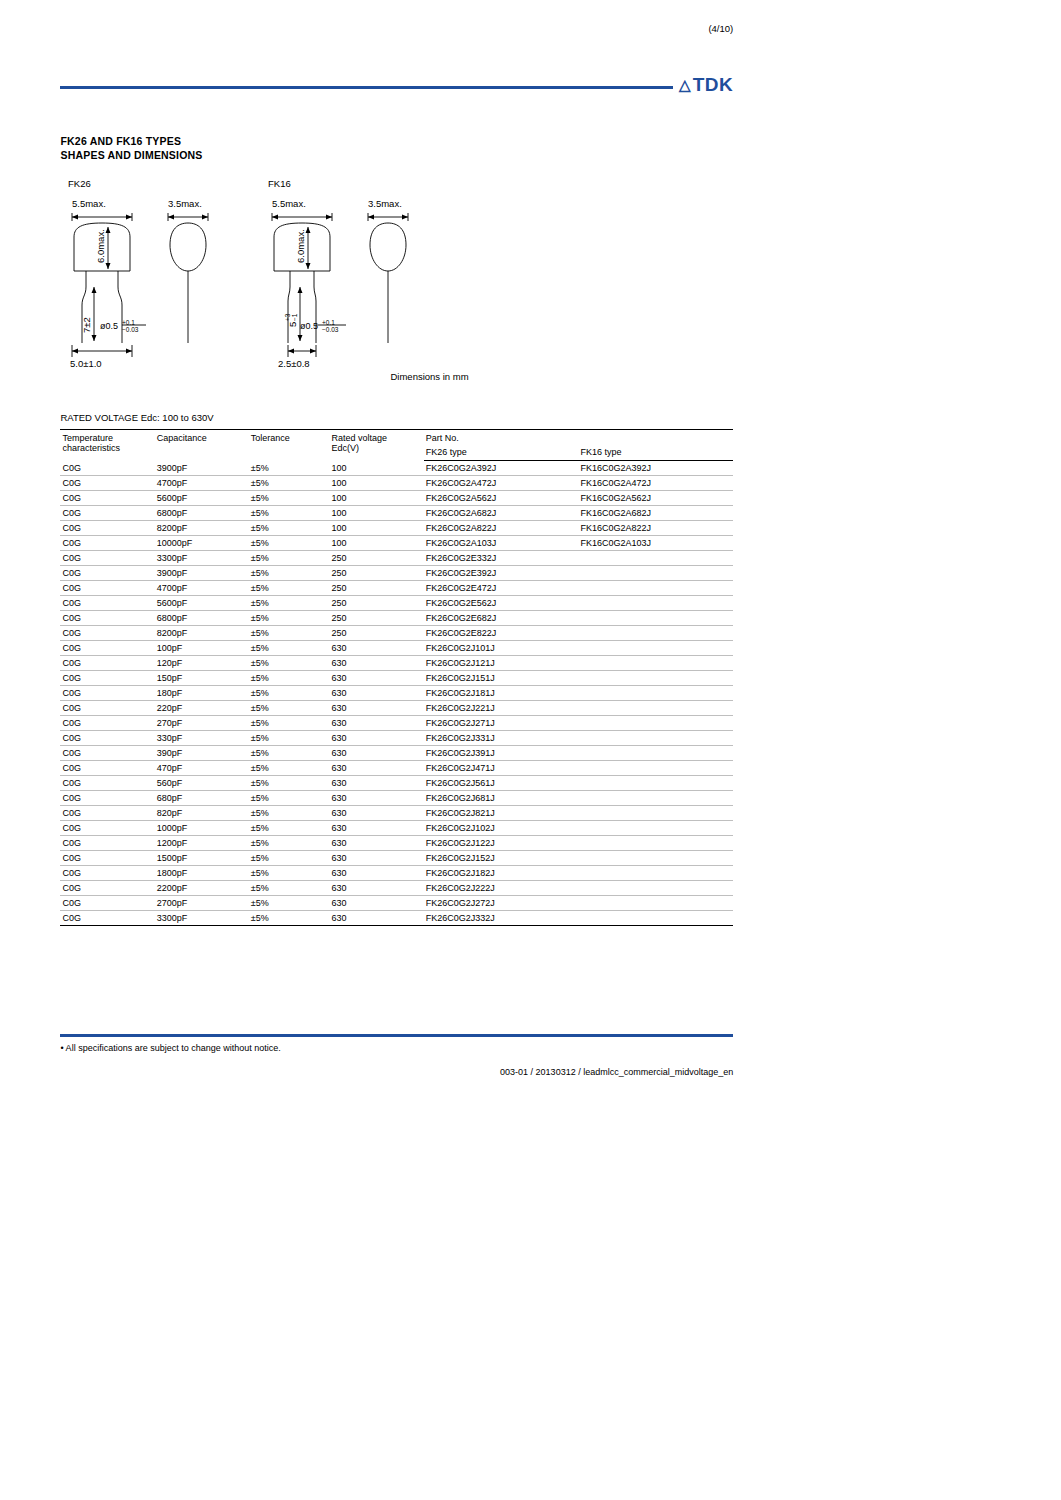(4/10)
△TDK
FK26 AND FK16 TYPES
SHAPES AND DIMENSIONS
FK26 5.5max. 6.0max. 7±2 ø0.5 +0.1 −0.03 5.0±1.0 3.5max. FK16 5.5max. 6.0max. 5 +3 −1 ø0.5 +0.1 −0.03 2.5±0.8 3.5max.
Dimensions in mm
RATED VOLTAGE Edc: 100 to 630V
| Temperature characteristics | Capacitance | Tolerance | Rated voltage Edc(V) | Part No. |
| --- | --- | --- | --- | --- |
| FK26 type | FK16 type |
| C0G | 3900pF | ±5% | 100 | FK26C0G2A392J | FK16C0G2A392J |
| C0G | 4700pF | ±5% | 100 | FK26C0G2A472J | FK16C0G2A472J |
| C0G | 5600pF | ±5% | 100 | FK26C0G2A562J | FK16C0G2A562J |
| C0G | 6800pF | ±5% | 100 | FK26C0G2A682J | FK16C0G2A682J |
| C0G | 8200pF | ±5% | 100 | FK26C0G2A822J | FK16C0G2A822J |
| C0G | 10000pF | ±5% | 100 | FK26C0G2A103J | FK16C0G2A103J |
| C0G | 3300pF | ±5% | 250 | FK26C0G2E332J | |
| C0G | 3900pF | ±5% | 250 | FK26C0G2E392J | |
| C0G | 4700pF | ±5% | 250 | FK26C0G2E472J | |
| C0G | 5600pF | ±5% | 250 | FK26C0G2E562J | |
| C0G | 6800pF | ±5% | 250 | FK26C0G2E682J | |
| C0G | 8200pF | ±5% | 250 | FK26C0G2E822J | |
| C0G | 100pF | ±5% | 630 | FK26C0G2J101J | |
| C0G | 120pF | ±5% | 630 | FK26C0G2J121J | |
| C0G | 150pF | ±5% | 630 | FK26C0G2J151J | |
| C0G | 180pF | ±5% | 630 | FK26C0G2J181J | |
| C0G | 220pF | ±5% | 630 | FK26C0G2J221J | |
| C0G | 270pF | ±5% | 630 | FK26C0G2J271J | |
| C0G | 330pF | ±5% | 630 | FK26C0G2J331J | |
| C0G | 390pF | ±5% | 630 | FK26C0G2J391J | |
| C0G | 470pF | ±5% | 630 | FK26C0G2J471J | |
| C0G | 560pF | ±5% | 630 | FK26C0G2J561J | |
| C0G | 680pF | ±5% | 630 | FK26C0G2J681J | |
| C0G | 820pF | ±5% | 630 | FK26C0G2J821J | |
| C0G | 1000pF | ±5% | 630 | FK26C0G2J102J | |
| C0G | 1200pF | ±5% | 630 | FK26C0G2J122J | |
| C0G | 1500pF | ±5% | 630 | FK26C0G2J152J | |
| C0G | 1800pF | ±5% | 630 | FK26C0G2J182J | |
| C0G | 2200pF | ±5% | 630 | FK26C0G2J222J | |
| C0G | 2700pF | ±5% | 630 | FK26C0G2J272J | |
| C0G | 3300pF | ±5% | 630 | FK26C0G2J332J | |
• All specifications are subject to change without notice.
003-01 / 20130312 / leadmlcc_commercial_midvoltage_en